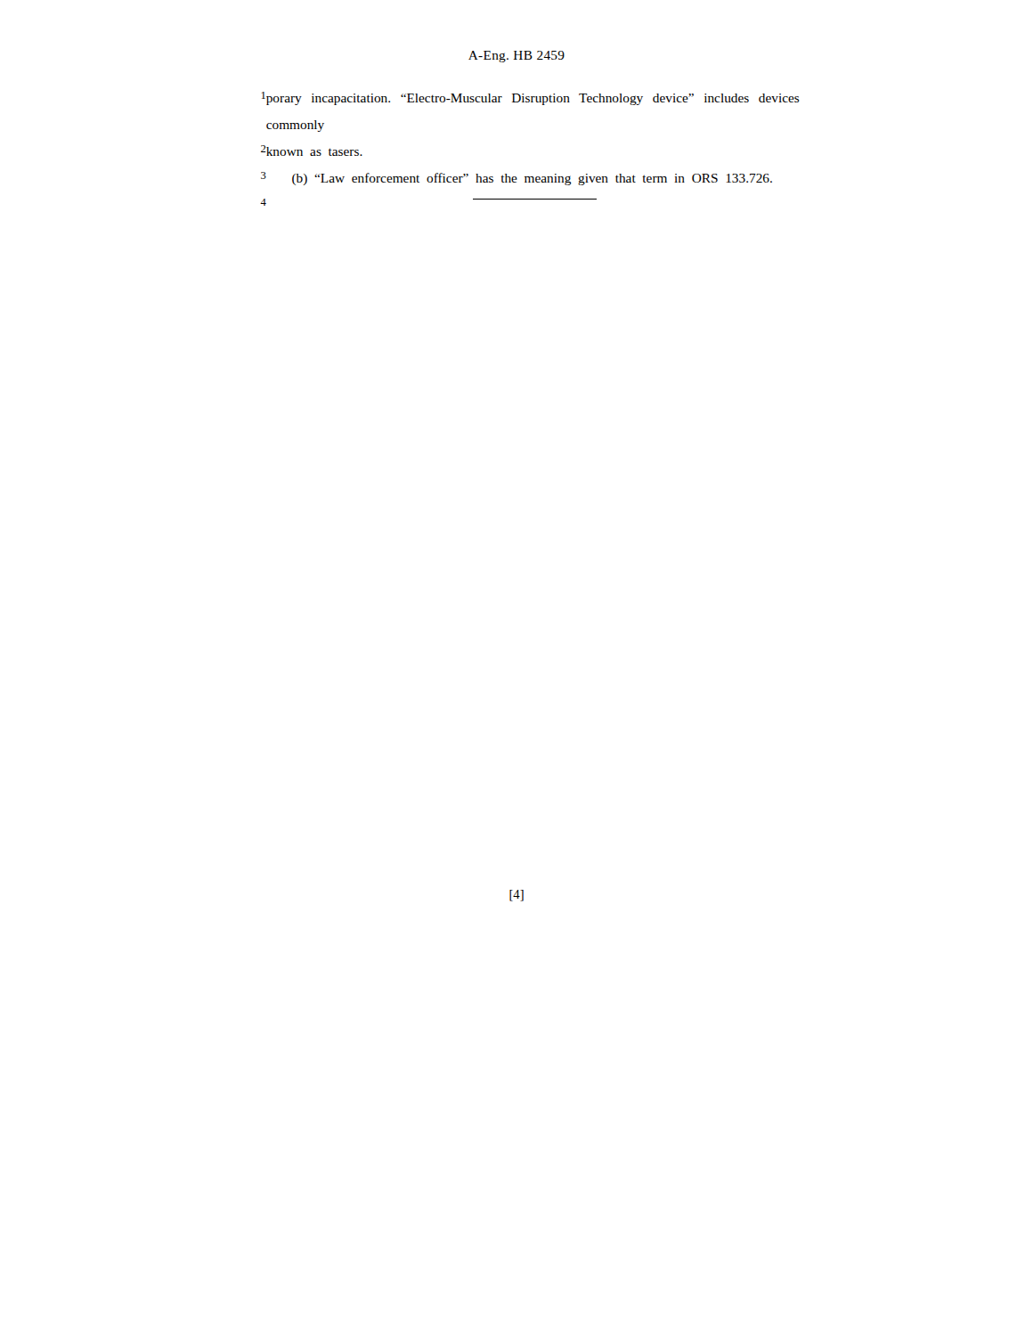A-Eng. HB 2459
| 1 | porary incapacitation. “Electro-Muscular Disruption Technology device” includes devices commonly |
| 2 | known as tasers. |
| 3 | (b) “Law enforcement officer” has the meaning given that term in ORS 133.726. |
| 4 | |
[4]